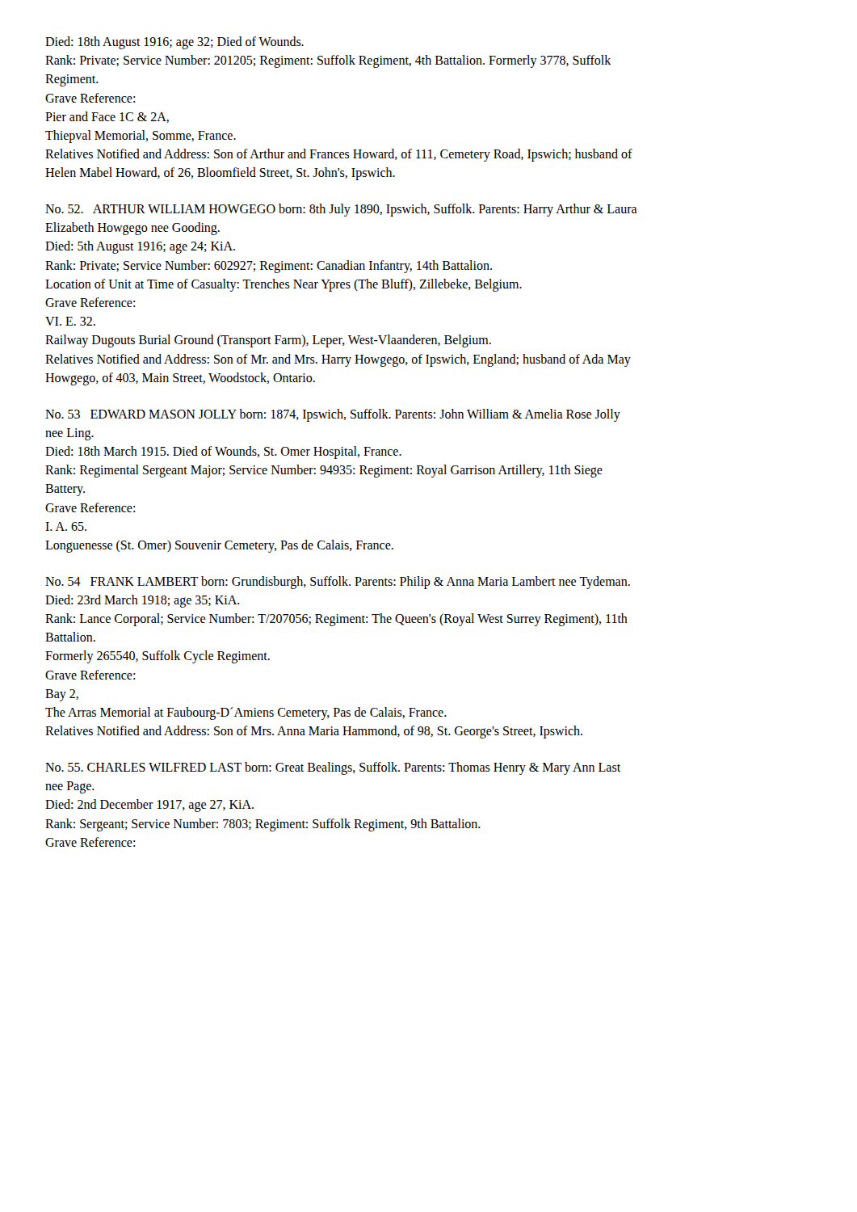Died: 18th August 1916; age 32; Died of Wounds.
Rank: Private; Service Number: 201205; Regiment: Suffolk Regiment, 4th Battalion. Formerly 3778, Suffolk Regiment.
Grave Reference:
Pier and Face 1C & 2A,
Thiepval Memorial, Somme, France.
Relatives Notified and Address: Son of Arthur and Frances Howard, of 111, Cemetery Road, Ipswich; husband of Helen Mabel Howard, of 26, Bloomfield Street, St. John's, Ipswich.
No. 52. ARTHUR WILLIAM HOWGEGO born: 8th July 1890, Ipswich, Suffolk. Parents: Harry Arthur & Laura Elizabeth Howgego nee Gooding.
Died: 5th August 1916; age 24; KiA.
Rank: Private; Service Number: 602927; Regiment: Canadian Infantry, 14th Battalion.
Location of Unit at Time of Casualty: Trenches Near Ypres (The Bluff), Zillebeke, Belgium.
Grave Reference:
VI. E. 32.
Railway Dugouts Burial Ground (Transport Farm), Leper, West-Vlaanderen, Belgium.
Relatives Notified and Address: Son of Mr. and Mrs. Harry Howgego, of Ipswich, England; husband of Ada May Howgego, of 403, Main Street, Woodstock, Ontario.
No. 53 EDWARD MASON JOLLY born: 1874, Ipswich, Suffolk. Parents: John William & Amelia Rose Jolly nee Ling.
Died: 18th March 1915. Died of Wounds, St. Omer Hospital, France.
Rank: Regimental Sergeant Major; Service Number: 94935: Regiment: Royal Garrison Artillery, 11th Siege Battery.
Grave Reference:
I. A. 65.
Longuenesse (St. Omer) Souvenir Cemetery, Pas de Calais, France.
No. 54 FRANK LAMBERT born: Grundisburgh, Suffolk. Parents: Philip & Anna Maria Lambert nee Tydeman.
Died: 23rd March 1918; age 35; KiA.
Rank: Lance Corporal; Service Number: T/207056; Regiment: The Queen's (Royal West Surrey Regiment), 11th Battalion.
Formerly 265540, Suffolk Cycle Regiment.
Grave Reference:
Bay 2,
The Arras Memorial at Faubourg-D´Amiens Cemetery, Pas de Calais, France.
Relatives Notified and Address: Son of Mrs. Anna Maria Hammond, of 98, St. George's Street, Ipswich.
No. 55. CHARLES WILFRED LAST born: Great Bealings, Suffolk. Parents: Thomas Henry & Mary Ann Last nee Page.
Died: 2nd December 1917, age 27, KiA.
Rank: Sergeant; Service Number: 7803; Regiment: Suffolk Regiment, 9th Battalion.
Grave Reference: